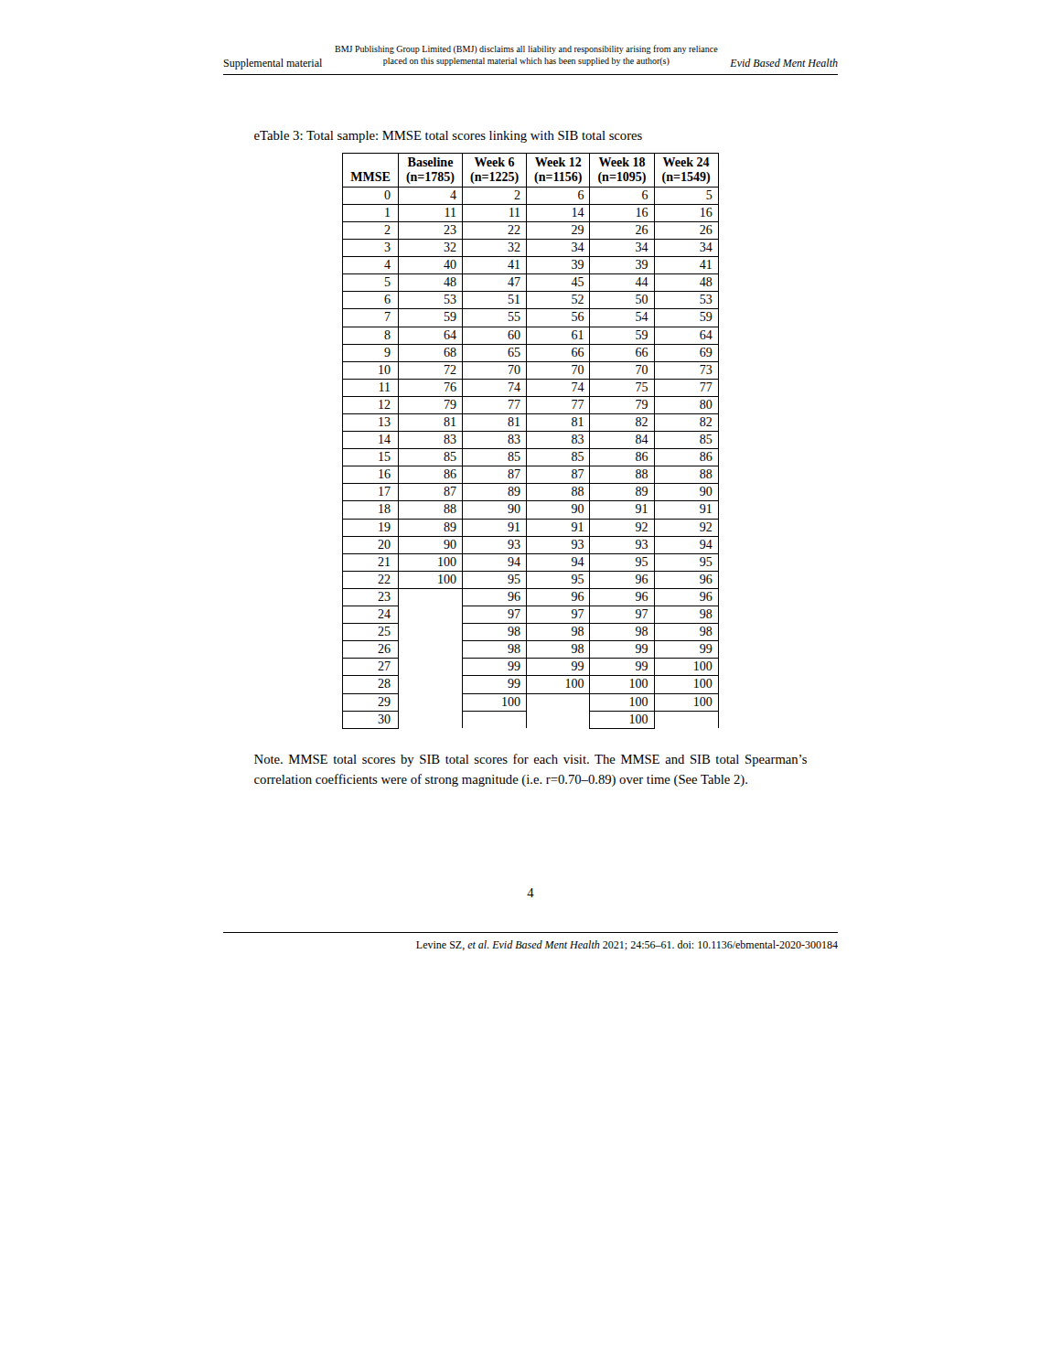Supplemental material
BMJ Publishing Group Limited (BMJ) disclaims all liability and responsibility arising from any reliance
placed on this supplemental material which has been supplied by the author(s)
Evid Based Ment Health
eTable 3: Total sample: MMSE total scores linking with SIB total scores
| MMSE | Baseline (n=1785) | Week 6 (n=1225) | Week 12 (n=1156) | Week 18 (n=1095) | Week 24 (n=1549) |
| --- | --- | --- | --- | --- | --- |
| 0 | 4 | 2 | 6 | 6 | 5 |
| 1 | 11 | 11 | 14 | 16 | 16 |
| 2 | 23 | 22 | 29 | 26 | 26 |
| 3 | 32 | 32 | 34 | 34 | 34 |
| 4 | 40 | 41 | 39 | 39 | 41 |
| 5 | 48 | 47 | 45 | 44 | 48 |
| 6 | 53 | 51 | 52 | 50 | 53 |
| 7 | 59 | 55 | 56 | 54 | 59 |
| 8 | 64 | 60 | 61 | 59 | 64 |
| 9 | 68 | 65 | 66 | 66 | 69 |
| 10 | 72 | 70 | 70 | 70 | 73 |
| 11 | 76 | 74 | 74 | 75 | 77 |
| 12 | 79 | 77 | 77 | 79 | 80 |
| 13 | 81 | 81 | 81 | 82 | 82 |
| 14 | 83 | 83 | 83 | 84 | 85 |
| 15 | 85 | 85 | 85 | 86 | 86 |
| 16 | 86 | 87 | 87 | 88 | 88 |
| 17 | 87 | 89 | 88 | 89 | 90 |
| 18 | 88 | 90 | 90 | 91 | 91 |
| 19 | 89 | 91 | 91 | 92 | 92 |
| 20 | 90 | 93 | 93 | 93 | 94 |
| 21 | 100 | 94 | 94 | 95 | 95 |
| 22 | 100 | 95 | 95 | 96 | 96 |
| 23 | | 96 | 96 | 96 | 96 |
| 24 | | 97 | 97 | 97 | 98 |
| 25 | | 98 | 98 | 98 | 98 |
| 26 | | 98 | 98 | 99 | 99 |
| 27 | | 99 | 99 | 99 | 100 |
| 28 | | 99 | 100 | 100 | 100 |
| 29 | | 100 | | 100 | 100 |
| 30 | | | | 100 | |
Note. MMSE total scores by SIB total scores for each visit. The MMSE and SIB total Spearman’s correlation coefficients were of strong magnitude (i.e. r=0.70–0.89) over time (See Table 2).
4
Levine SZ, et al. Evid Based Ment Health 2021; 24:56–61. doi: 10.1136/ebmental-2020-300184